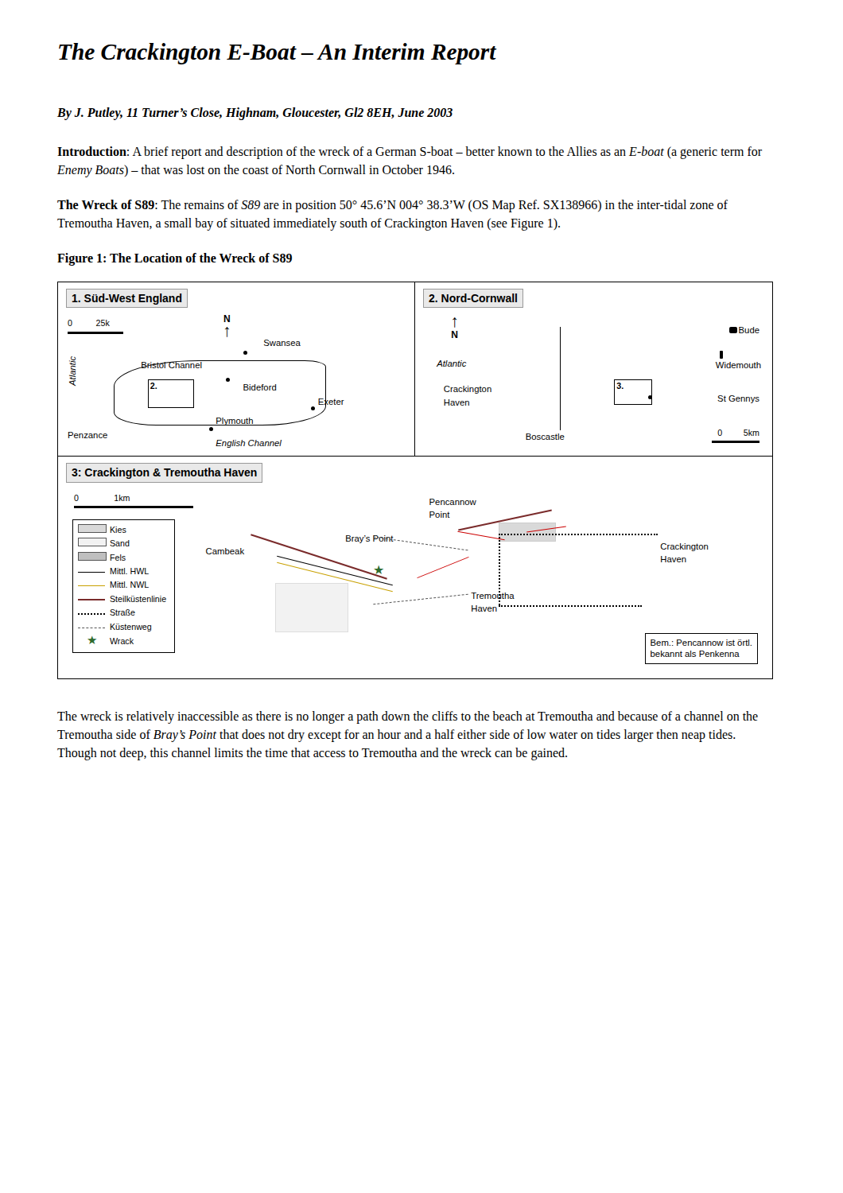The Crackington E-Boat – An Interim Report
By J. Putley, 11 Turner’s Close, Highnam, Gloucester, Gl2 8EH, June 2003
Introduction: A brief report and description of the wreck of a German S-boat – better known to the Allies as an E-boat (a generic term for Enemy Boats) – that was lost on the coast of North Cornwall in October 1946.
The Wreck of S89: The remains of S89 are in position 50° 45.6’N 004° 38.3’W (OS Map Ref. SX138966) in the inter-tidal zone of Tremoutha Haven, a small bay of situated immediately south of Crackington Haven (see Figure 1).
Figure 1: The Location of the Wreck of S89
1. Süd-West England
N ↑
0 25k
Swansea Bristol Channel Atlantic Bideford Exeter Plymouth Penzance English Channel
2.
2. Nord-Cornwall
↑ N
Bude Atlantic Widemouth Crackington
Haven
3.
St Gennys Boscastle
0 5km
3: Crackington & Tremoutha Haven
0 1km
| | Kies |
| | Sand |
| | Fels |
| | Mittl. HWL |
| | Mittl. NWL |
| | Steilküstenlinie |
| | Straße |
| | Küstenweg |
| ★ | Wrack |
Pencannow
Point Bray’s Point Cambeak Crackington
Haven Tremoutha
Haven
★
Bem.: Pencannow ist örtl.
bekannt als Penkenna
The wreck is relatively inaccessible as there is no longer a path down the cliffs to the beach at Tremoutha and because of a channel on the Tremoutha side of Bray’s Point that does not dry except for an hour and a half either side of low water on tides larger then neap tides. Though not deep, this channel limits the time that access to Tremoutha and the wreck can be gained.